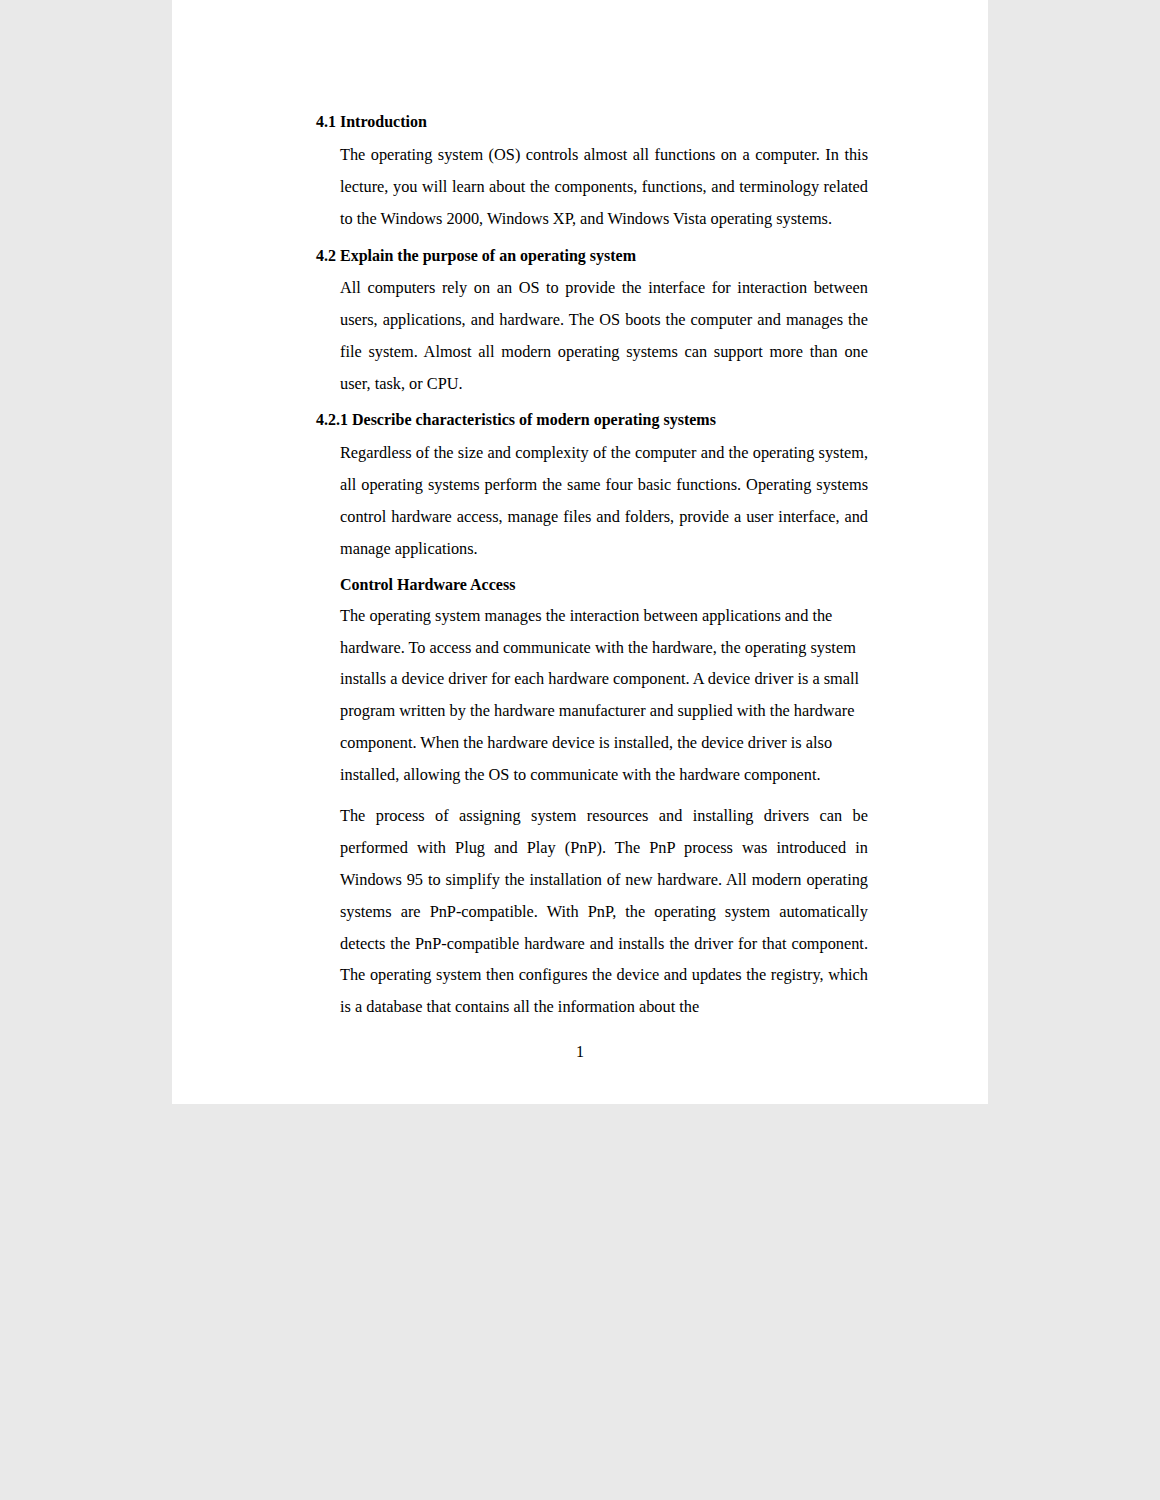4.1 Introduction
The operating system (OS) controls almost all functions on a computer. In this lecture, you will learn about the components, functions, and terminology related to the Windows 2000, Windows XP, and Windows Vista operating systems.
4.2 Explain the purpose of an operating system
All computers rely on an OS to provide the interface for interaction between users, applications, and hardware. The OS boots the computer and manages the file system. Almost all modern operating systems can support more than one user, task, or CPU.
4.2.1 Describe characteristics of modern operating systems
Regardless of the size and complexity of the computer and the operating system, all operating systems perform the same four basic functions. Operating systems control hardware access, manage files and folders, provide a user interface, and manage applications.
Control Hardware Access
The operating system manages the interaction between applications and the hardware. To access and communicate with the hardware, the operating system installs a device driver for each hardware component. A device driver is a small program written by the hardware manufacturer and supplied with the hardware component. When the hardware device is installed, the device driver is also installed, allowing the OS to communicate with the hardware component.
The process of assigning system resources and installing drivers can be performed with Plug and Play (PnP). The PnP process was introduced in Windows 95 to simplify the installation of new hardware. All modern operating systems are PnP-compatible. With PnP, the operating system automatically detects the PnP-compatible hardware and installs the driver for that component. The operating system then configures the device and updates the registry, which is a database that contains all the information about the
1